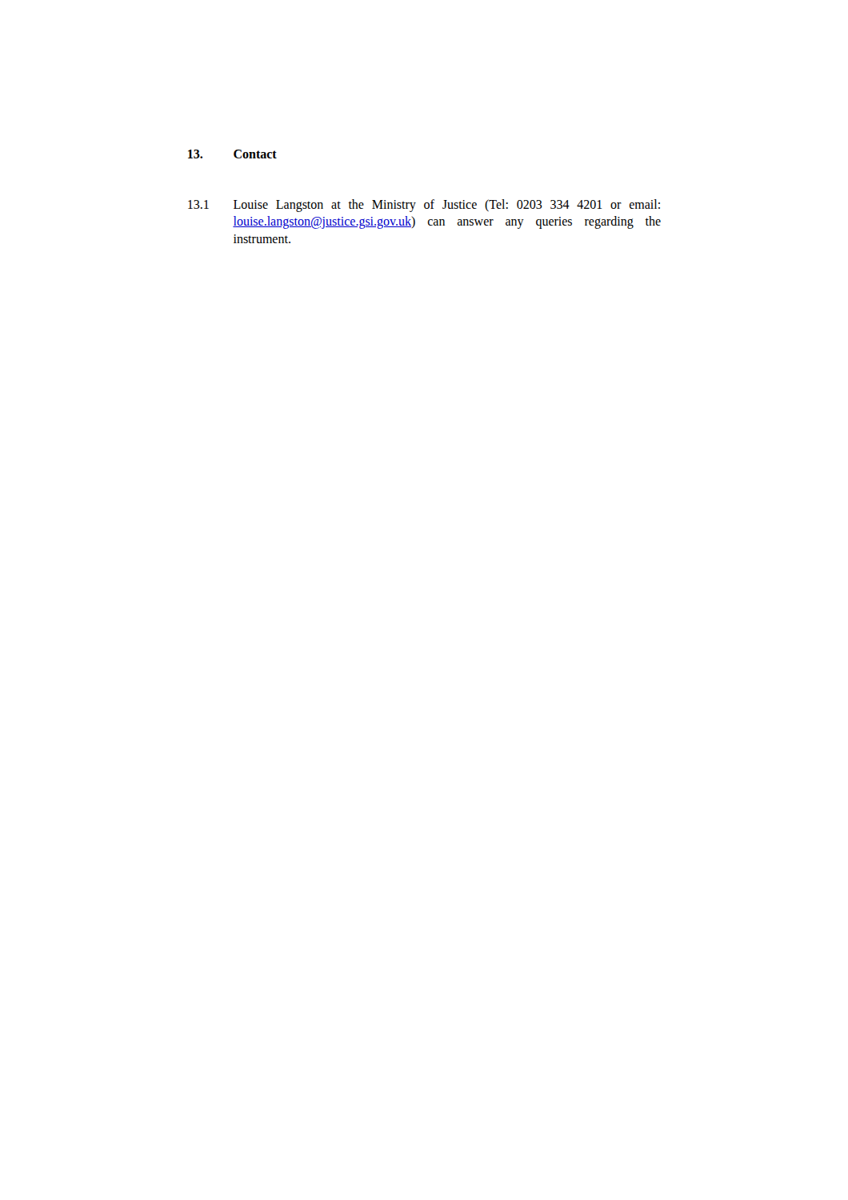13.
Contact
13.1
Louise Langston at the Ministry of Justice (Tel: 0203 334 4201 or email: louise.langston@justice.gsi.gov.uk) can answer any queries regarding the instrument.